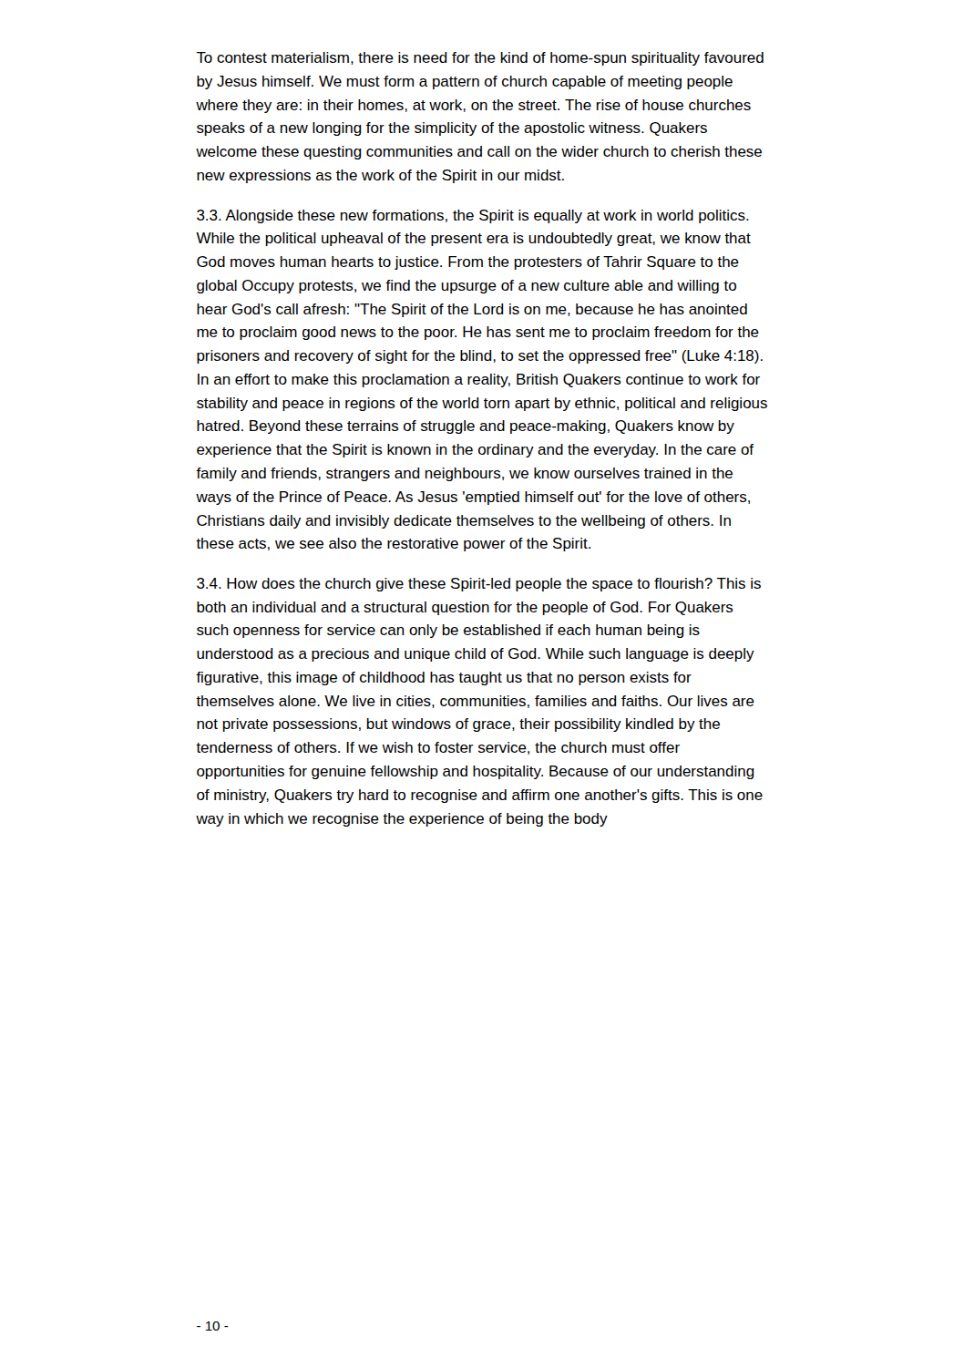To contest materialism, there is need for the kind of home-spun spirituality favoured by Jesus himself. We must form a pattern of church capable of meeting people where they are: in their homes, at work, on the street. The rise of house churches speaks of a new longing for the simplicity of the apostolic witness. Quakers welcome these questing communities and call on the wider church to cherish these new expressions as the work of the Spirit in our midst.
3.3. Alongside these new formations, the Spirit is equally at work in world politics. While the political upheaval of the present era is undoubtedly great, we know that God moves human hearts to justice. From the protesters of Tahrir Square to the global Occupy protests, we find the upsurge of a new culture able and willing to hear God's call afresh: "The Spirit of the Lord is on me, because he has anointed me to proclaim good news to the poor. He has sent me to proclaim freedom for the prisoners and recovery of sight for the blind, to set the oppressed free" (Luke 4:18). In an effort to make this proclamation a reality, British Quakers continue to work for stability and peace in regions of the world torn apart by ethnic, political and religious hatred. Beyond these terrains of struggle and peace-making, Quakers know by experience that the Spirit is known in the ordinary and the everyday. In the care of family and friends, strangers and neighbours, we know ourselves trained in the ways of the Prince of Peace. As Jesus 'emptied himself out' for the love of others, Christians daily and invisibly dedicate themselves to the wellbeing of others. In these acts, we see also the restorative power of the Spirit.
3.4. How does the church give these Spirit-led people the space to flourish? This is both an individual and a structural question for the people of God. For Quakers such openness for service can only be established if each human being is understood as a precious and unique child of God. While such language is deeply figurative, this image of childhood has taught us that no person exists for themselves alone. We live in cities, communities, families and faiths. Our lives are not private possessions, but windows of grace, their possibility kindled by the tenderness of others. If we wish to foster service, the church must offer opportunities for genuine fellowship and hospitality. Because of our understanding of ministry, Quakers try hard to recognise and affirm one another's gifts. This is one way in which we recognise the experience of being the body
- 10 -